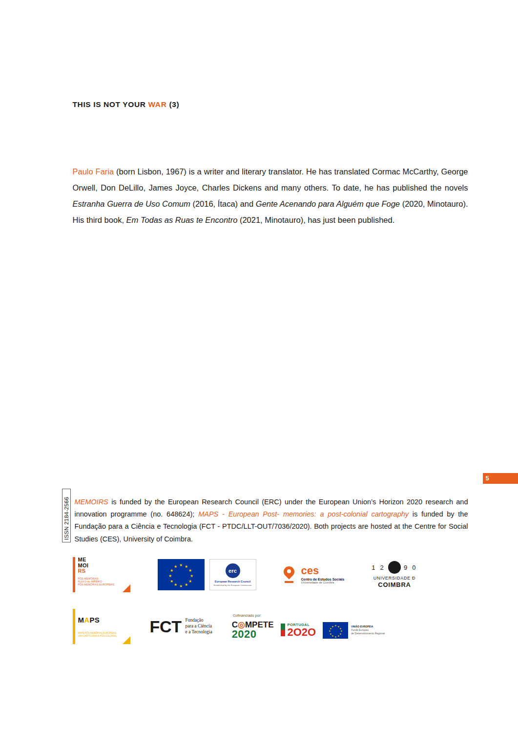THIS IS NOT YOUR WAR (3)
Paulo Faria (born Lisbon, 1967) is a writer and literary translator. He has translated Cormac McCarthy, George Orwell, Don DeLillo, James Joyce, Charles Dickens and many others. To date, he has published the novels Estranha Guerra de Uso Comum (2016, Ítaca) and Gente Acenando para Alguém que Foge (2020, Minotauro). His third book, Em Todas as Ruas te Encontro (2021, Minotauro), has just been published.
5
ISSN 2184-2566
MEMOIRS is funded by the European Research Council (ERC) under the European Union’s Horizon 2020 research and innovation programme (no. 648624); MAPS - European Post- memories: a post-colonial cartography is funded by the Fundação para a Ciência e Tecnologia (FCT - PTDC/LLT-OUT/7036/2020). Both projects are hosted at the Centre for Social Studies (CES), University of Coimbra.
ME
MOI
RS
PÓS-MEMÓRIAS
FLUXO do IMPÉRIO
PÓS-MEMÓRIAS EUROPEIAS
★ ★ ★ ★ ★ ★ ★ ★ ★ ★ ★ ★
erc
European Research Council
Established by the European Commission
ces
Centro de Estudos Sociais
Universidade de Coimbra
1 2 9 0
UNIVERSIDADE ĐCOIMBRA
MAPS
MAPS PÓS-MEMÓRIAS EUROPEIAS
UMA CARTOGRAFIA PÓS-COLONIAL
FCT
Fundação
para a Ciência
e a Tecnologia
Cofinanciado por:
C◎MPETE2020
PORTUGAL
2O2O
★ ★ ★ ★ ★ ★ ★ ★ ★ ★ ★ ★
UNIÃO EUROPEIA
Fundo Europeu
de Desenvolvimento Regional